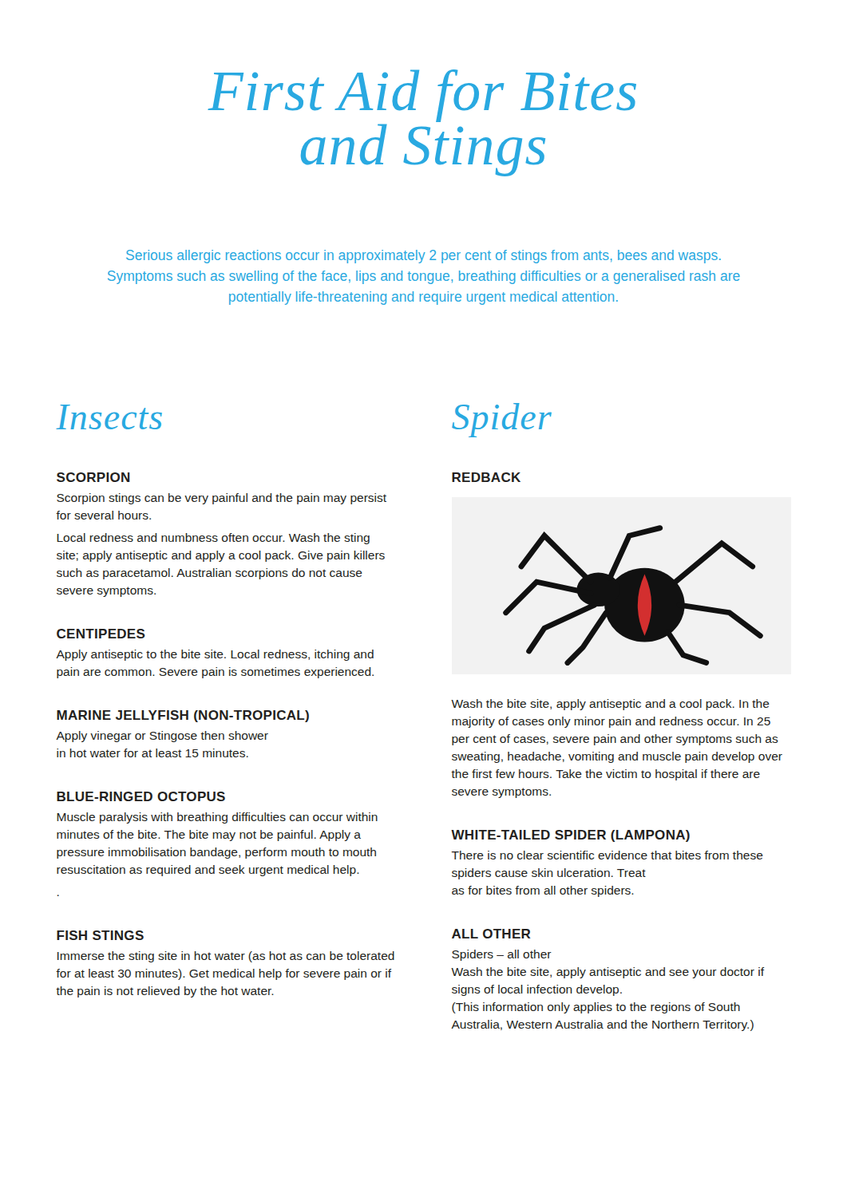First Aid for Bites
and Stings
Serious allergic reactions occur in approximately 2 per cent of stings from ants, bees and wasps. Symptoms such as swelling of the face, lips and tongue, breathing difficulties or a generalised rash are potentially life-threatening and require urgent medical attention.
Insects
Scorpion
Scorpion stings can be very painful and the pain may persist for several hours.
Local redness and numbness often occur. Wash the sting site; apply antiseptic and apply a cool pack. Give pain killers such as paracetamol. Australian scorpions do not cause severe symptoms.
Centipedes
Apply antiseptic to the bite site. Local redness, itching and pain are common. Severe pain is sometimes experienced.
Marine jellyfish (non-tropical)
Apply vinegar or Stingose then shower
in hot water for at least 15 minutes.
Blue-ringed octopus
Muscle paralysis with breathing difficulties can occur within minutes of the bite. The bite may not be painful. Apply a pressure immobilisation bandage, perform mouth to mouth resuscitation as required and seek urgent medical help.
.
Fish stings
Immerse the sting site in hot water (as hot as can be tolerated for at least 30 minutes). Get medical help for severe pain or if the pain is not relieved by the hot water.
Spider
Redback
Wash the bite site, apply antiseptic and a cool pack. In the majority of cases only minor pain and redness occur. In 25 per cent of cases, severe pain and other symptoms such as sweating, headache, vomiting and muscle pain develop over the first few hours. Take the victim to hospital if there are severe symptoms.
White-tailed spider (Lampona)
There is no clear scientific evidence that bites from these spiders cause skin ulceration. Treat
as for bites from all other spiders.
All other
Spiders – all other
Wash the bite site, apply antiseptic and see your doctor if signs of local infection develop.
(This information only applies to the regions of South Australia, Western Australia and the Northern Territory.)